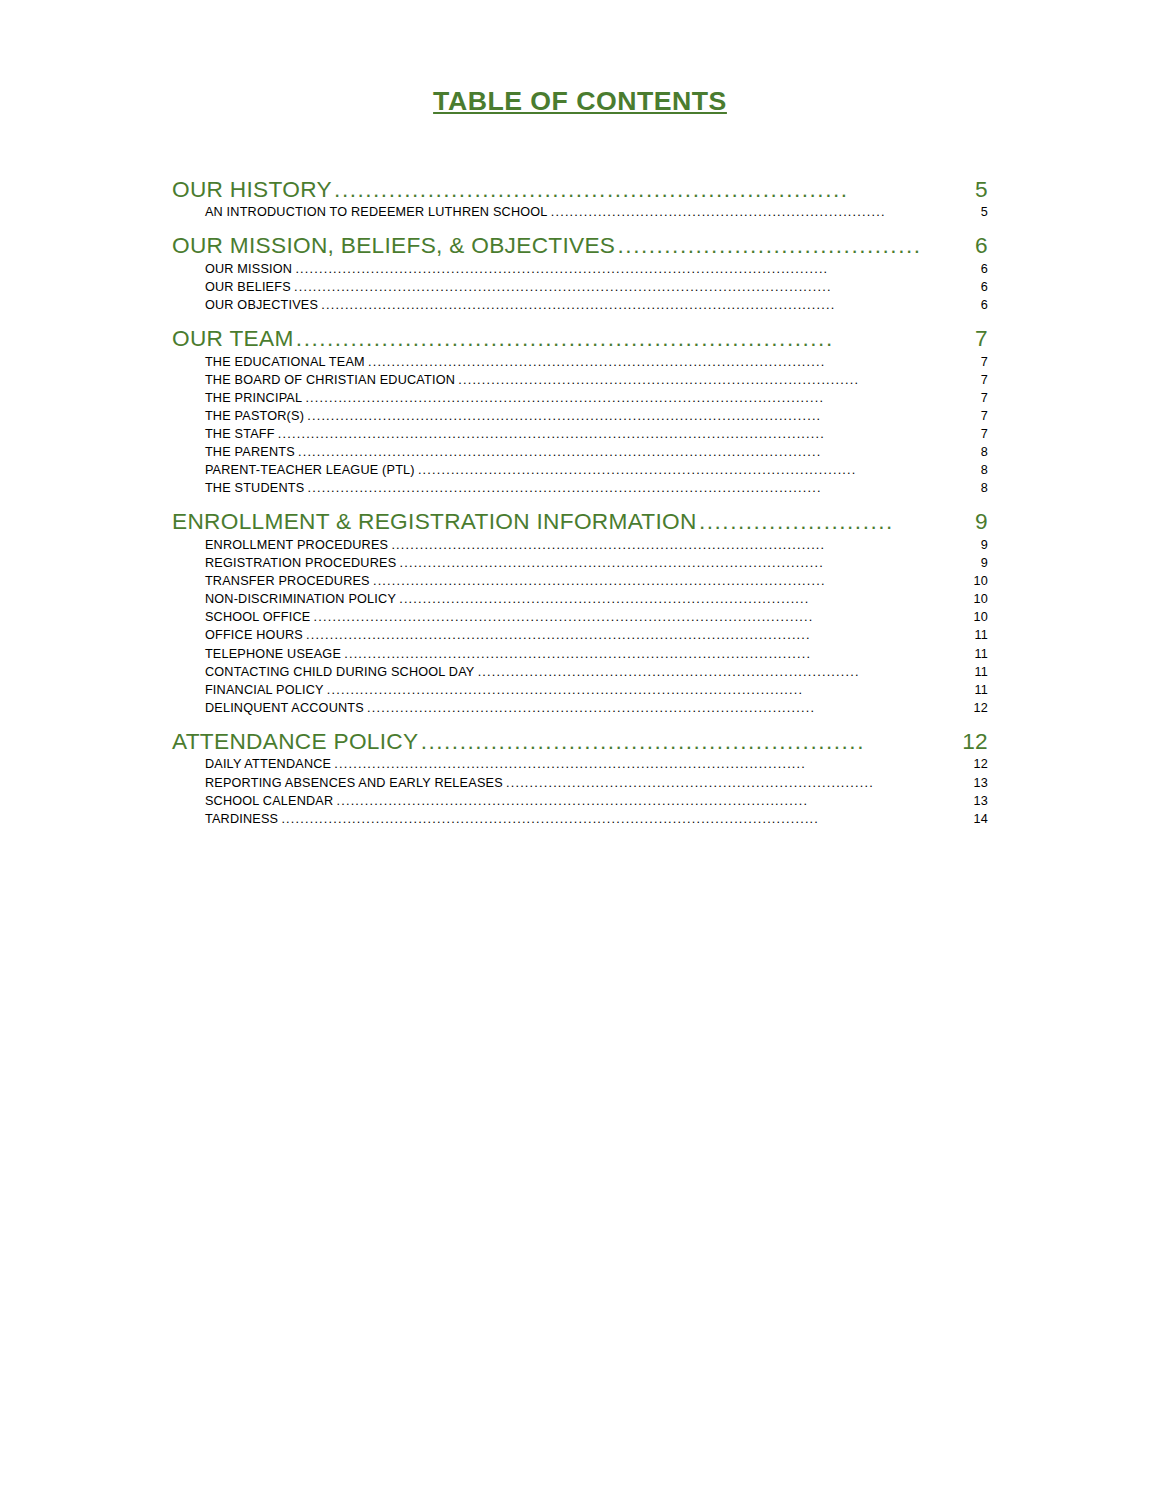TABLE OF CONTENTS
OUR HISTORY .................................................................. 5
AN INTRODUCTION TO REDEEMER LUTHREN SCHOOL ....................................................................... 5
OUR MISSION, BELIEFS, & OBJECTIVES ....................................... 6
OUR MISSION ................................................................................................................. 6
OUR BELIEFS .................................................................................................................. 6
OUR OBJECTIVES ............................................................................................................. 6
OUR TEAM ..................................................................... 7
THE EDUCATIONAL TEAM ................................................................................................. 7
THE BOARD OF CHRISTIAN EDUCATION ..................................................................................... 7
THE PRINCIPAL .............................................................................................................. 7
THE PASTOR(S) ............................................................................................................. 7
THE STAFF .................................................................................................................... 7
THE PARENTS ............................................................................................................... 8
PARENT-TEACHER LEAGUE (PTL) ............................................................................................. 8
THE STUDENTS ............................................................................................................. 8
ENROLLMENT & REGISTRATION INFORMATION ......................... 9
ENROLLMENT PROCEDURES ............................................................................................ 9
REGISTRATION PROCEDURES .......................................................................................... 9
TRANSFER PROCEDURES ................................................................................................ 10
NON-DISCRIMINATION POLICY ....................................................................................... 10
SCHOOL OFFICE .......................................................................................................... 10
OFFICE HOURS ........................................................................................................... 11
TELEPHONE USEAGE ................................................................................................... 11
CONTACTING CHILD DURING SCHOOL DAY ................................................................................. 11
FINANCIAL POLICY ..................................................................................................... 11
DELINQUENT ACCOUNTS ............................................................................................... 12
ATTENDANCE POLICY ......................................................... 12
DAILY ATTENDANCE .................................................................................................... 12
REPORTING ABSENCES AND EARLY RELEASES .............................................................................. 13
SCHOOL CALENDAR .................................................................................................... 13
TARDINESS .................................................................................................................. 14